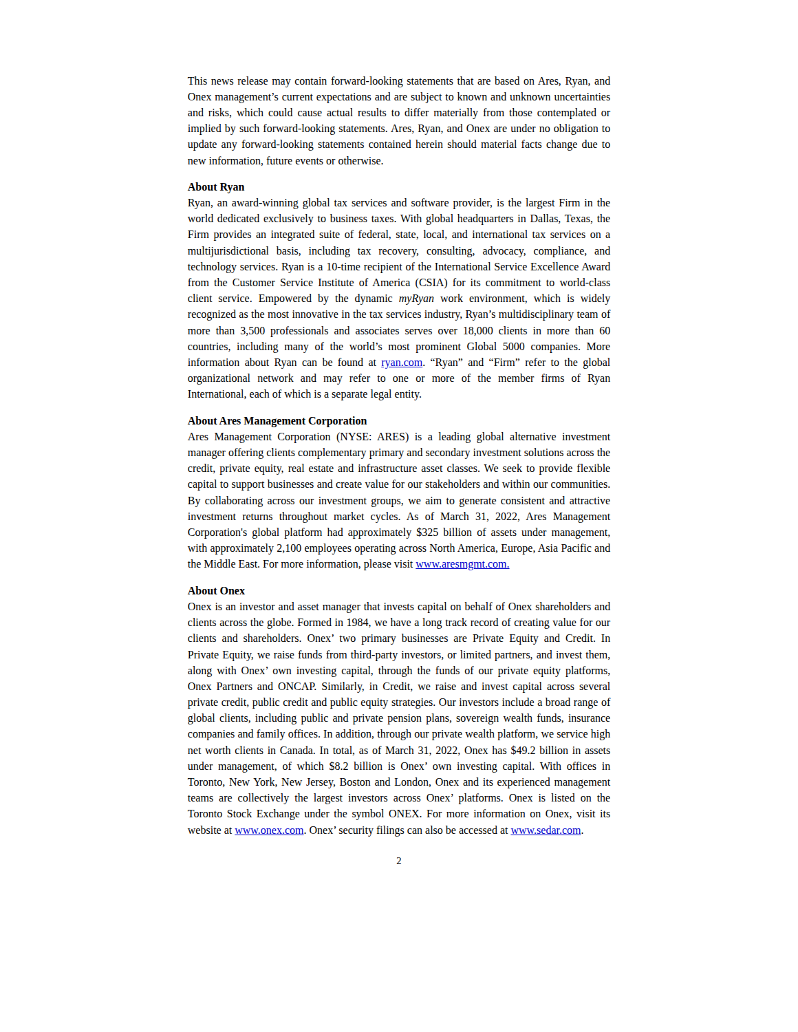This news release may contain forward-looking statements that are based on Ares, Ryan, and Onex management’s current expectations and are subject to known and unknown uncertainties and risks, which could cause actual results to differ materially from those contemplated or implied by such forward-looking statements. Ares, Ryan, and Onex are under no obligation to update any forward-looking statements contained herein should material facts change due to new information, future events or otherwise.
About Ryan
Ryan, an award-winning global tax services and software provider, is the largest Firm in the world dedicated exclusively to business taxes. With global headquarters in Dallas, Texas, the Firm provides an integrated suite of federal, state, local, and international tax services on a multijurisdictional basis, including tax recovery, consulting, advocacy, compliance, and technology services. Ryan is a 10-time recipient of the International Service Excellence Award from the Customer Service Institute of America (CSIA) for its commitment to world-class client service. Empowered by the dynamic myRyan work environment, which is widely recognized as the most innovative in the tax services industry, Ryan’s multidisciplinary team of more than 3,500 professionals and associates serves over 18,000 clients in more than 60 countries, including many of the world’s most prominent Global 5000 companies. More information about Ryan can be found at ryan.com. “Ryan” and “Firm” refer to the global organizational network and may refer to one or more of the member firms of Ryan International, each of which is a separate legal entity.
About Ares Management Corporation
Ares Management Corporation (NYSE: ARES) is a leading global alternative investment manager offering clients complementary primary and secondary investment solutions across the credit, private equity, real estate and infrastructure asset classes. We seek to provide flexible capital to support businesses and create value for our stakeholders and within our communities. By collaborating across our investment groups, we aim to generate consistent and attractive investment returns throughout market cycles. As of March 31, 2022, Ares Management Corporation's global platform had approximately $325 billion of assets under management, with approximately 2,100 employees operating across North America, Europe, Asia Pacific and the Middle East. For more information, please visit www.aresmgmt.com.
About Onex
Onex is an investor and asset manager that invests capital on behalf of Onex shareholders and clients across the globe. Formed in 1984, we have a long track record of creating value for our clients and shareholders. Onex’ two primary businesses are Private Equity and Credit. In Private Equity, we raise funds from third-party investors, or limited partners, and invest them, along with Onex’ own investing capital, through the funds of our private equity platforms, Onex Partners and ONCAP. Similarly, in Credit, we raise and invest capital across several private credit, public credit and public equity strategies. Our investors include a broad range of global clients, including public and private pension plans, sovereign wealth funds, insurance companies and family offices. In addition, through our private wealth platform, we service high net worth clients in Canada. In total, as of March 31, 2022, Onex has $49.2 billion in assets under management, of which $8.2 billion is Onex’ own investing capital. With offices in Toronto, New York, New Jersey, Boston and London, Onex and its experienced management teams are collectively the largest investors across Onex’ platforms. Onex is listed on the Toronto Stock Exchange under the symbol ONEX. For more information on Onex, visit its website at www.onex.com. Onex’ security filings can also be accessed at www.sedar.com.
2